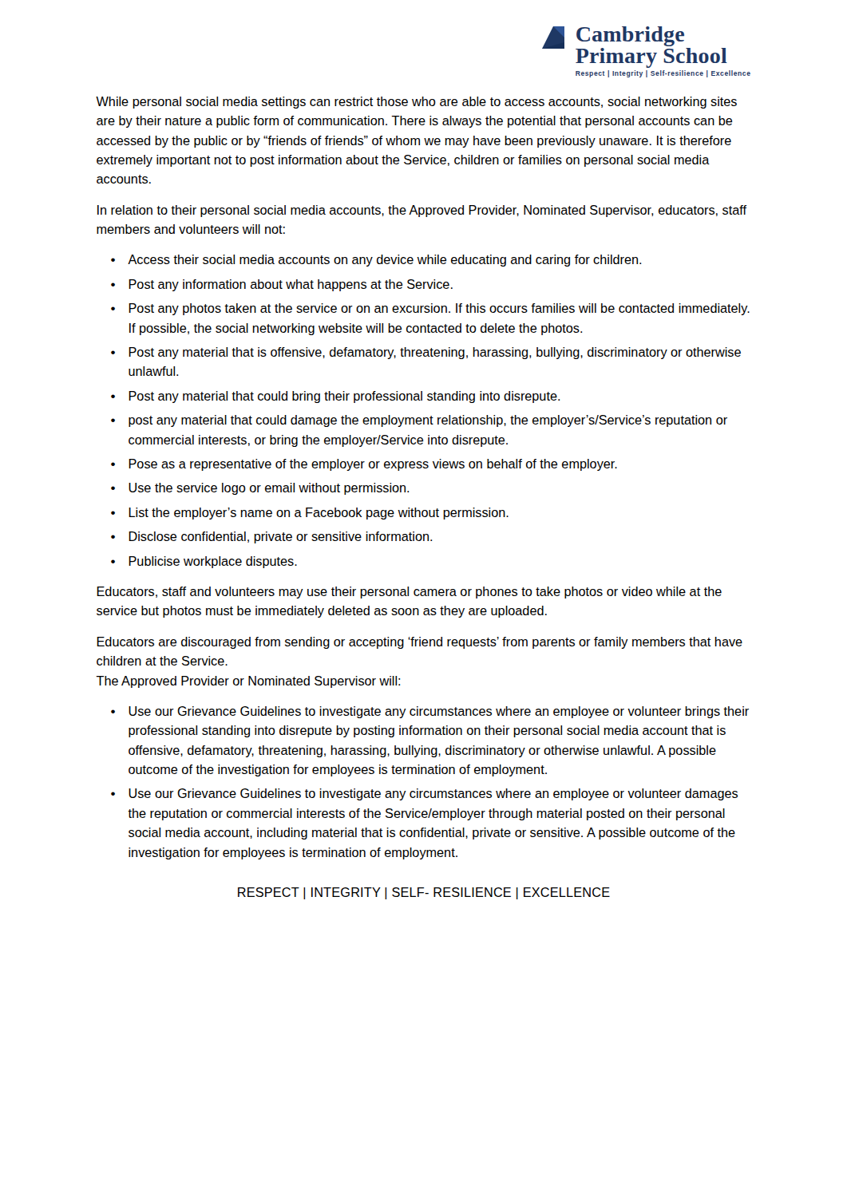CambridgePrimary School Respect | Integrity | Self-resilience | Excellence
While personal social media settings can restrict those who are able to access accounts, social networking sites are by their nature a public form of communication. There is always the potential that personal accounts can be accessed by the public or by “friends of friends” of whom we may have been previously unaware. It is therefore extremely important not to post information about the Service, children or families on personal social media accounts.
In relation to their personal social media accounts, the Approved Provider, Nominated Supervisor, educators, staff members and volunteers will not:
Access their social media accounts on any device while educating and caring for children.
Post any information about what happens at the Service.
Post any photos taken at the service or on an excursion. If this occurs families will be contacted immediately. If possible, the social networking website will be contacted to delete the photos.
Post any material that is offensive, defamatory, threatening, harassing, bullying, discriminatory or otherwise unlawful.
Post any material that could bring their professional standing into disrepute.
post any material that could damage the employment relationship, the employer’s/Service’s reputation or commercial interests, or bring the employer/Service into disrepute.
Pose as a representative of the employer or express views on behalf of the employer.
Use the service logo or email without permission.
List the employer’s name on a Facebook page without permission.
Disclose confidential, private or sensitive information.
Publicise workplace disputes.
Educators, staff and volunteers may use their personal camera or phones to take photos or video while at the service but photos must be immediately deleted as soon as they are uploaded.
Educators are discouraged from sending or accepting ‘friend requests’ from parents or family members that have children at the Service.
The Approved Provider or Nominated Supervisor will:
Use our Grievance Guidelines to investigate any circumstances where an employee or volunteer brings their professional standing into disrepute by posting information on their personal social media account that is offensive, defamatory, threatening, harassing, bullying, discriminatory or otherwise unlawful. A possible outcome of the investigation for employees is termination of employment.
Use our Grievance Guidelines to investigate any circumstances where an employee or volunteer damages the reputation or commercial interests of the Service/employer through material posted on their personal social media account, including material that is confidential, private or sensitive. A possible outcome of the investigation for employees is termination of employment.
RESPECT | INTEGRITY | SELF- RESILIENCE | EXCELLENCE